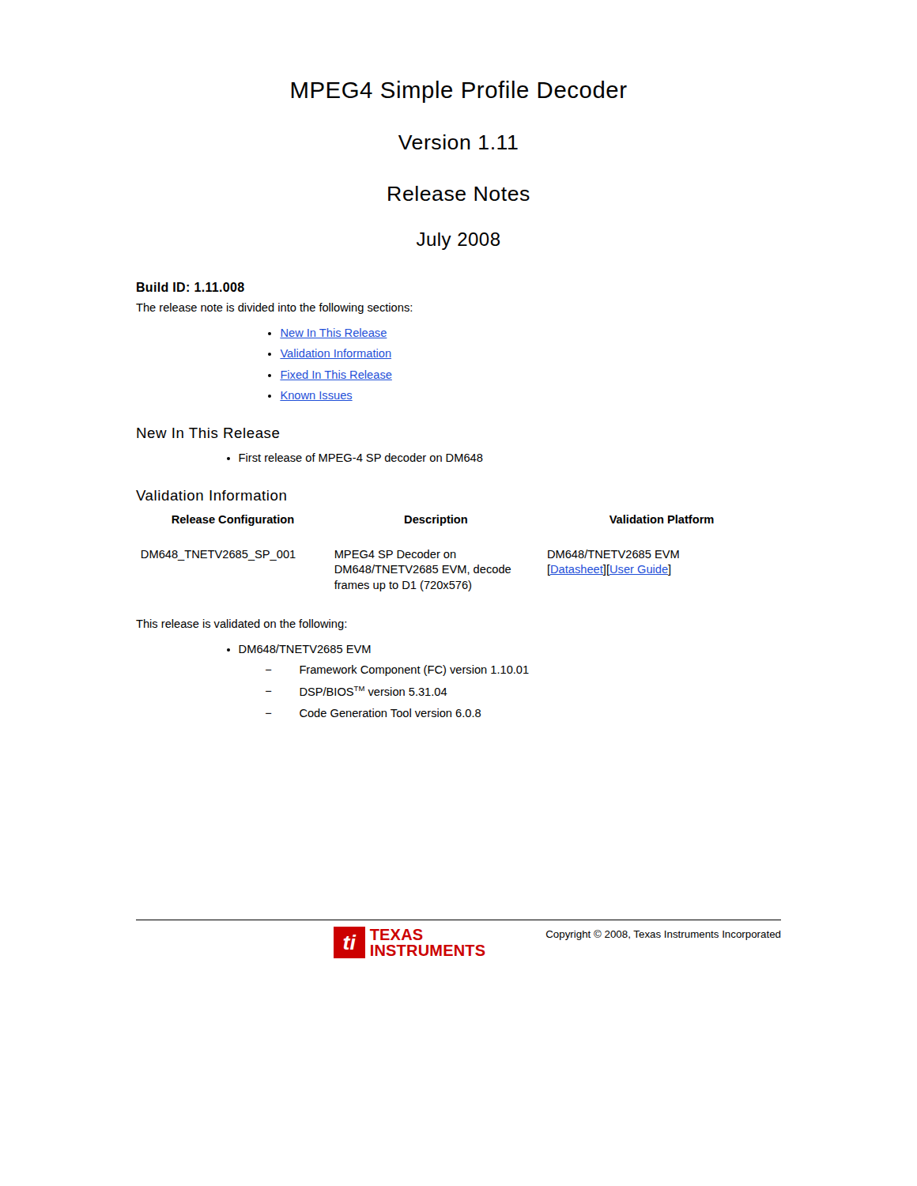MPEG4 Simple Profile Decoder
Version 1.11
Release Notes
July 2008
Build ID: 1.11.008
The release note is divided into the following sections:
New In This Release
Validation Information
Fixed In This Release
Known Issues
New In This Release
First release of MPEG-4 SP decoder on DM648
Validation Information
| Release Configuration | Description | Validation Platform |
| --- | --- | --- |
| DM648_TNETV2685_SP_001 | MPEG4 SP Decoder on DM648/TNETV2685 EVM, decode frames up to D1 (720x576) | DM648/TNETV2685 EVM [ Datasheet ][ User Guide ] |
This release is validated on the following:
DM648/TNETV2685 EVM
Framework Component (FC) version 1.10.01
DSP/BIOSTM version 5.31.04
Code Generation Tool version 6.0.8
ti TEXAS INSTRUMENTS
Copyright © 2008, Texas Instruments Incorporated